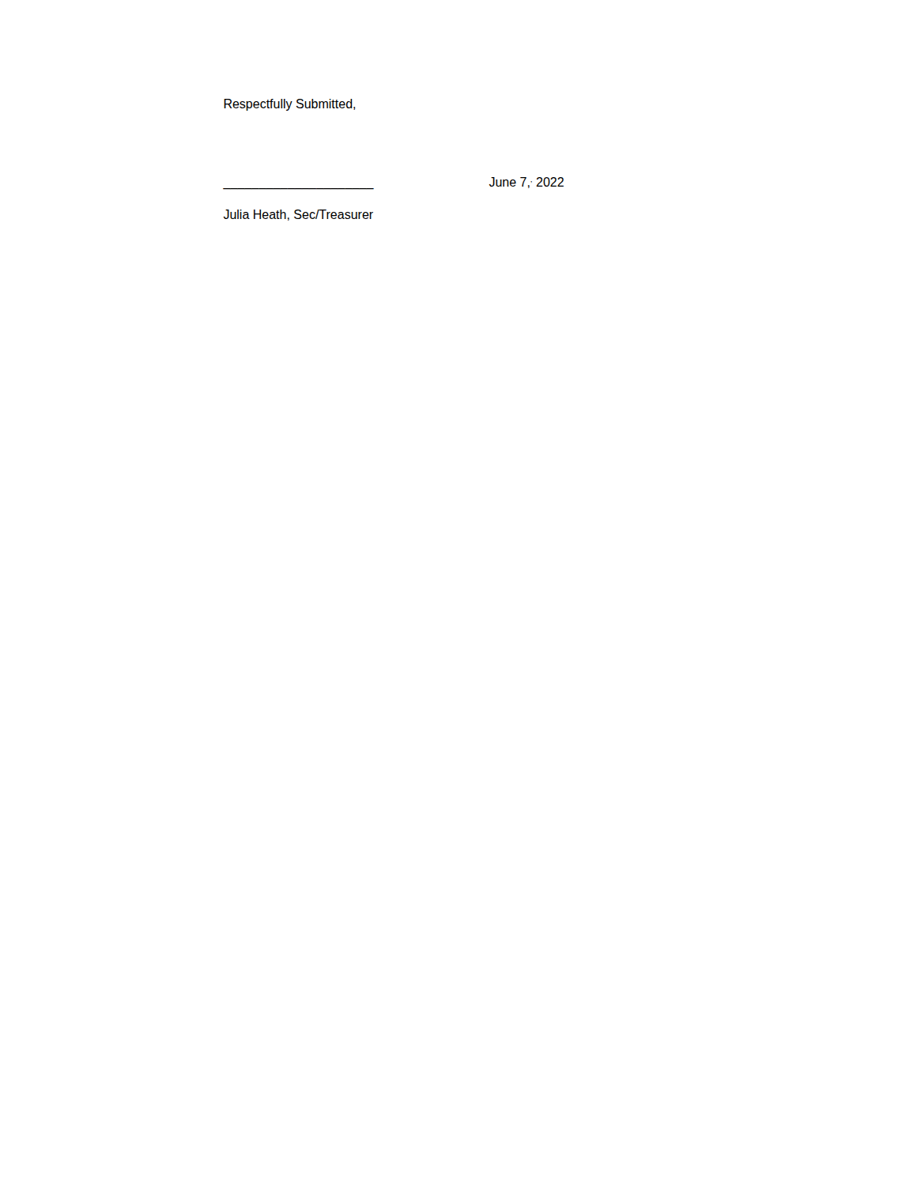Respectfully Submitted,
_____________________ June 7,, 2022
Julia Heath, Sec/Treasurer